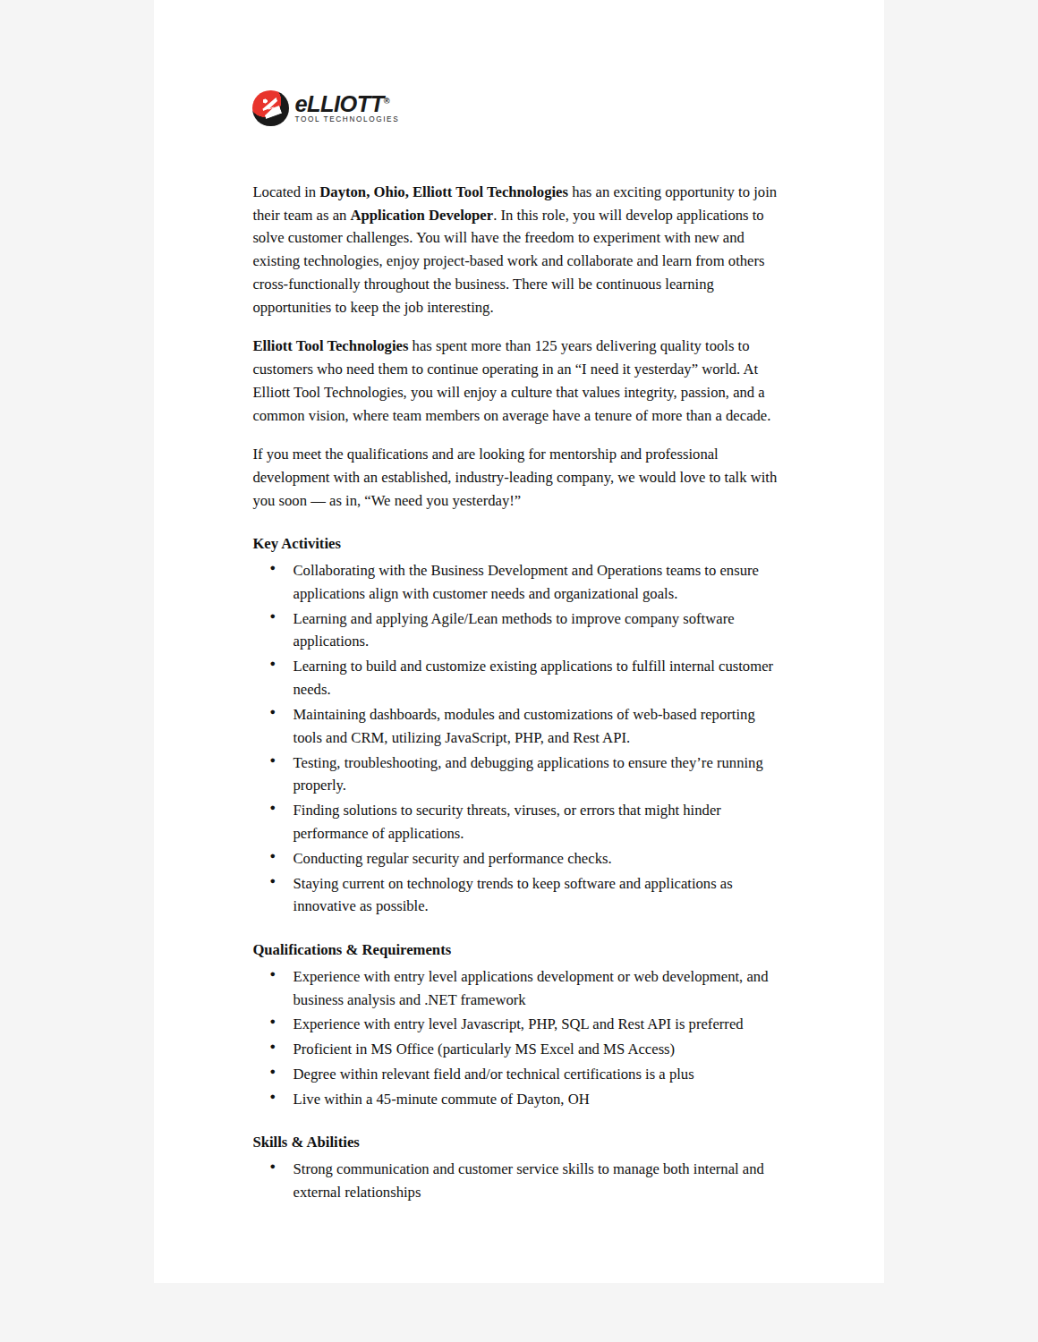eLLIOTT®
Tool Technologies
Located in Dayton, Ohio, Elliott Tool Technologies has an exciting opportunity to join their team as an Application Developer. In this role, you will develop applications to solve customer challenges. You will have the freedom to experiment with new and existing technologies, enjoy project-based work and collaborate and learn from others cross-functionally throughout the business. There will be continuous learning opportunities to keep the job interesting.
Elliott Tool Technologies has spent more than 125 years delivering quality tools to customers who need them to continue operating in an “I need it yesterday” world. At Elliott Tool Technologies, you will enjoy a culture that values integrity, passion, and a common vision, where team members on average have a tenure of more than a decade.
If you meet the qualifications and are looking for mentorship and professional development with an established, industry-leading company, we would love to talk with you soon — as in, “We need you yesterday!”
Key Activities
Collaborating with the Business Development and Operations teams to ensure applications align with customer needs and organizational goals.
Learning and applying Agile/Lean methods to improve company software applications.
Learning to build and customize existing applications to fulfill internal customer needs.
Maintaining dashboards, modules and customizations of web-based reporting tools and CRM, utilizing JavaScript, PHP, and Rest API.
Testing, troubleshooting, and debugging applications to ensure they’re running properly.
Finding solutions to security threats, viruses, or errors that might hinder performance of applications.
Conducting regular security and performance checks.
Staying current on technology trends to keep software and applications as innovative as possible.
Qualifications & Requirements
Experience with entry level applications development or web development, and business analysis and .NET framework
Experience with entry level Javascript, PHP, SQL and Rest API is preferred
Proficient in MS Office (particularly MS Excel and MS Access)
Degree within relevant field and/or technical certifications is a plus
Live within a 45-minute commute of Dayton, OH
Skills & Abilities
Strong communication and customer service skills to manage both internal and external relationships